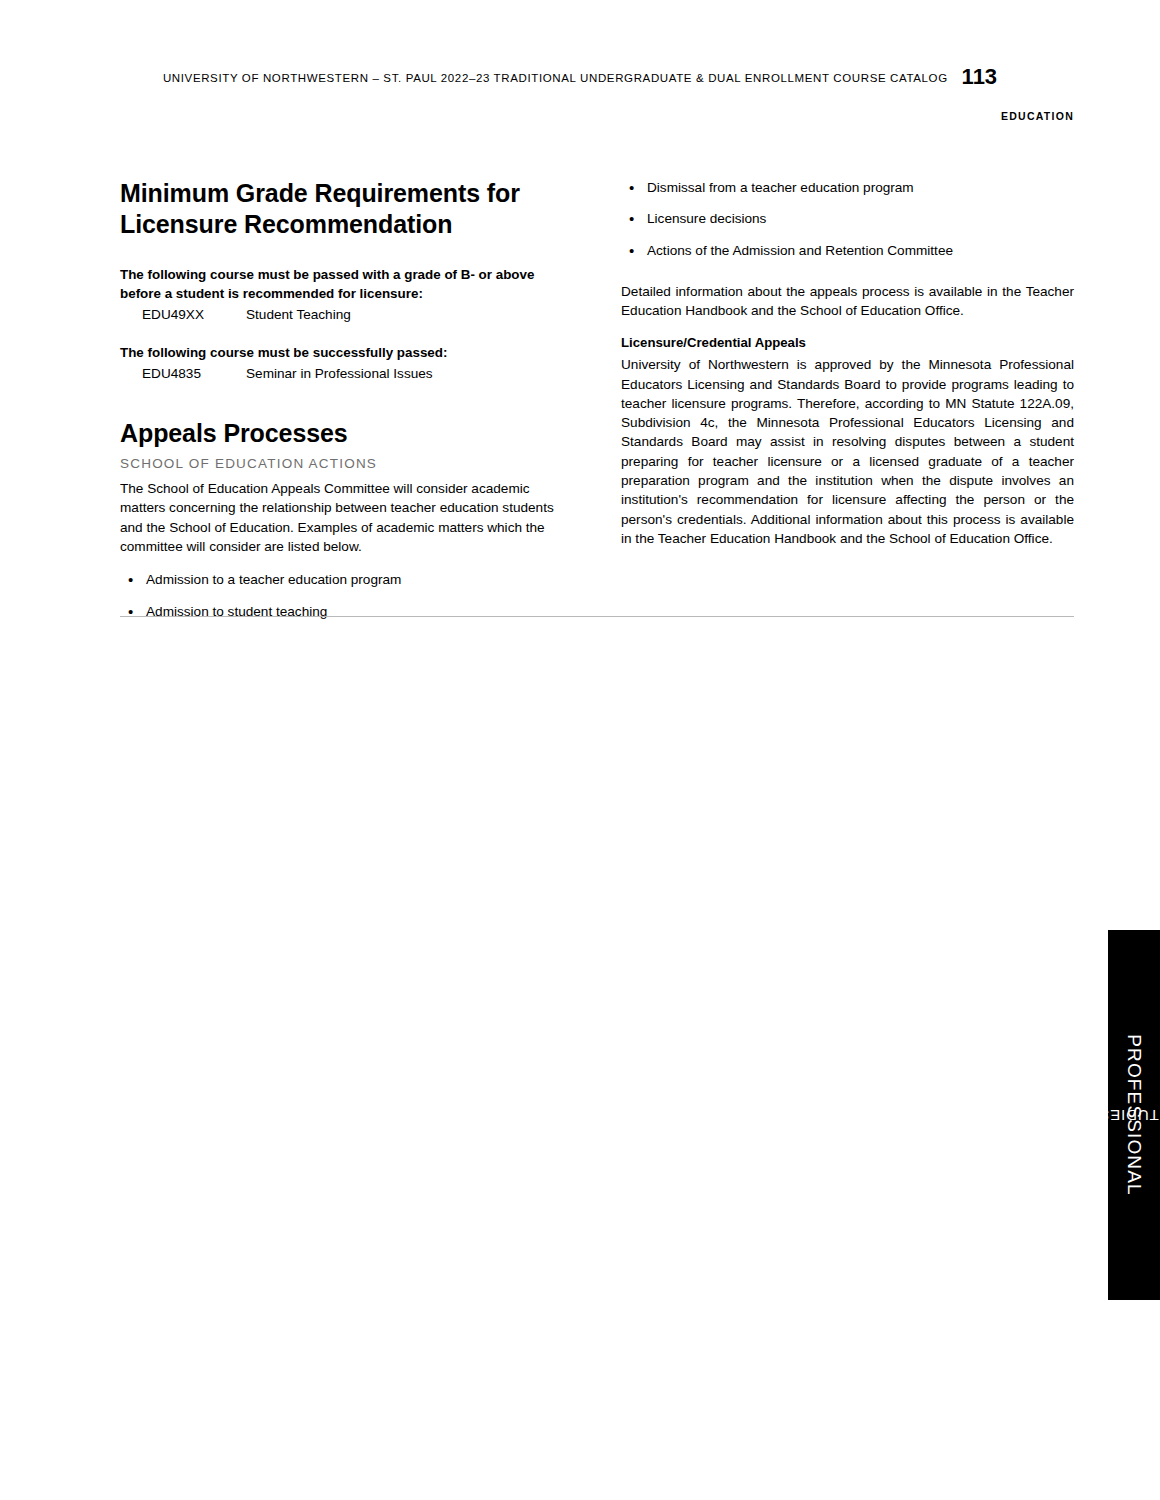University of Northwestern – St. Paul 2022–23 Traditional Undergraduate & Dual Enrollment Course Catalog 113
Education
Minimum Grade Requirements for Licensure Recommendation
The following course must be passed with a grade of B- or above before a student is recommended for licensure:
EDU49XX
Student Teaching
The following course must be successfully passed:
EDU4835
Seminar in Professional Issues
Appeals Processes
School of Education Actions
The School of Education Appeals Committee will consider academic matters concerning the relationship between teacher education students and the School of Education. Examples of academic matters which the committee will consider are listed below.
Admission to a teacher education program
Admission to student teaching
Dismissal from a teacher education program
Licensure decisions
Actions of the Admission and Retention Committee
Detailed information about the appeals process is available in the Teacher Education Handbook and the School of Education Office.
Licensure/Credential Appeals
University of Northwestern is approved by the Minnesota Professional Educators Licensing and Standards Board to provide programs leading to teacher licensure programs. Therefore, according to MN Statute 122A.09, Subdivision 4c, the Minnesota Professional Educators Licensing and Standards Board may assist in resolving disputes between a student preparing for teacher licensure or a licensed graduate of a teacher preparation program and the institution when the dispute involves an institution's recommendation for licensure affecting the person or the person's credentials. Additional information about this process is available in the Teacher Education Handbook and the School of Education Office.
Professional Studies